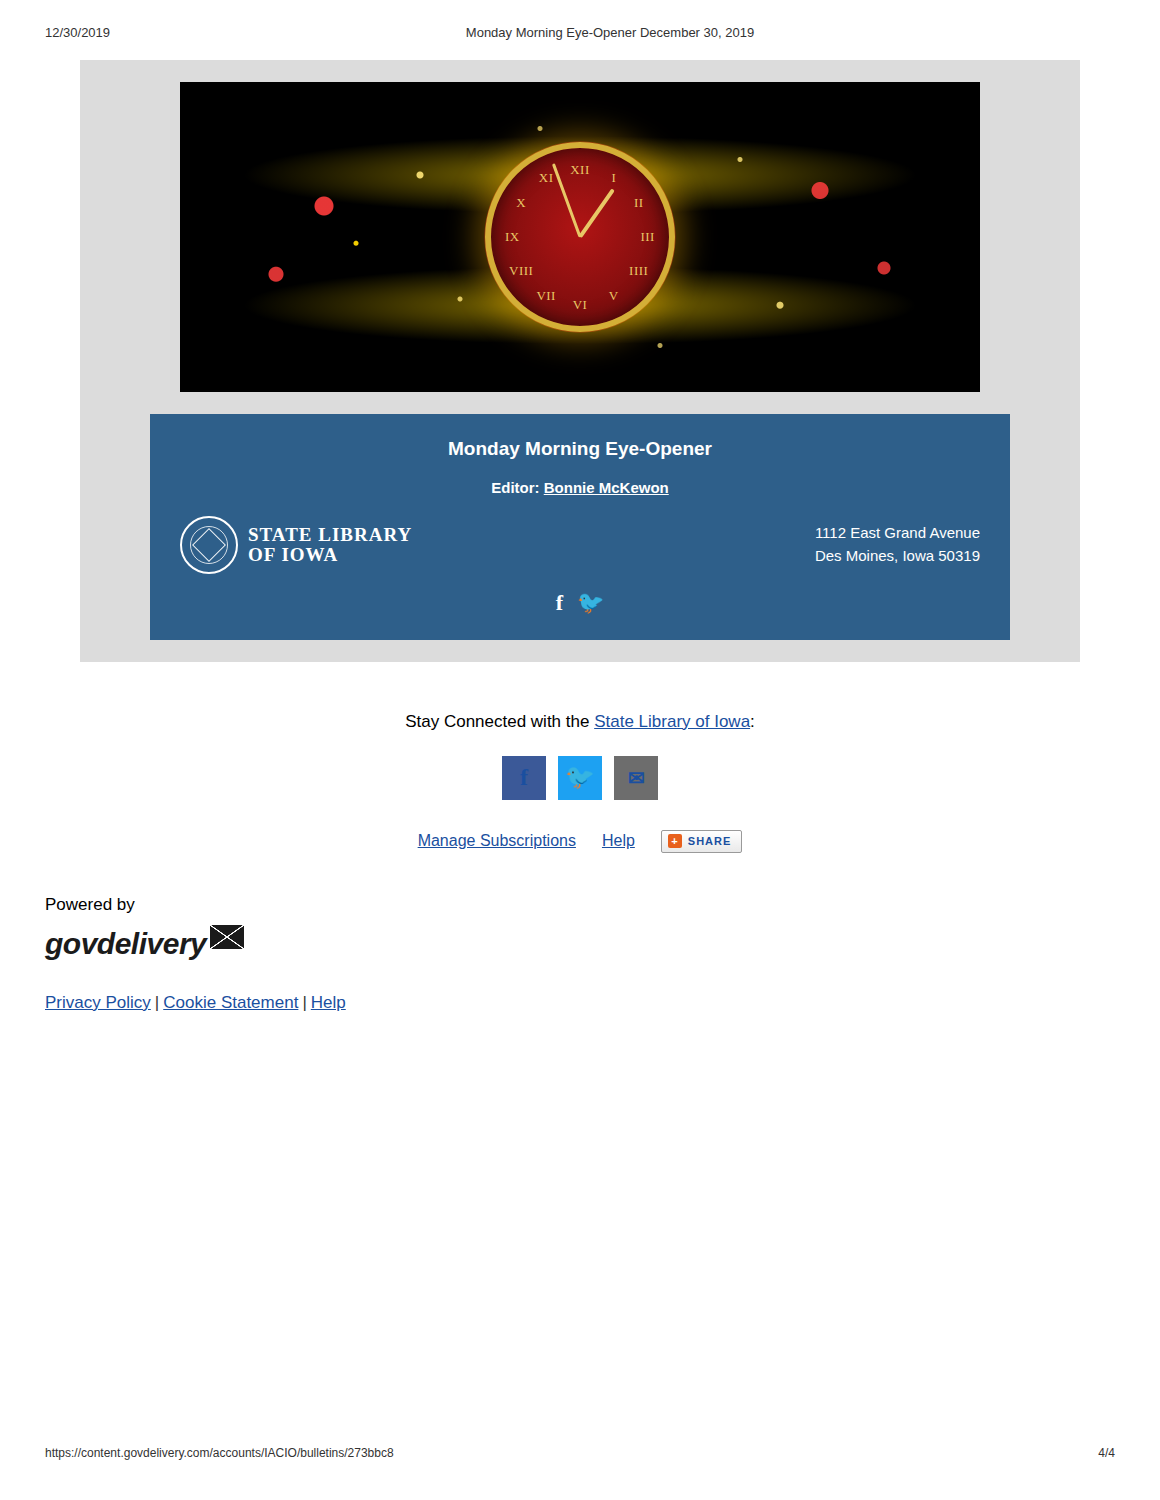12/30/2019
Monday Morning Eye-Opener December 30, 2019
XII I II III IIII V VI VII VIII IX X XI
Monday Morning Eye-Opener
Editor: Bonnie McKewon
STATE LIBRARY OF IOWA
1112 East Grand Avenue
Des Moines, Iowa 50319
f 🐦
Stay Connected with the State Library of Iowa:
f 🐦 ✉
Manage Subscriptions Help + SHARE
Powered by
govdelivery
Privacy Policy|Cookie Statement|Help
https://content.govdelivery.com/accounts/IACIO/bulletins/273bbc8 4/4